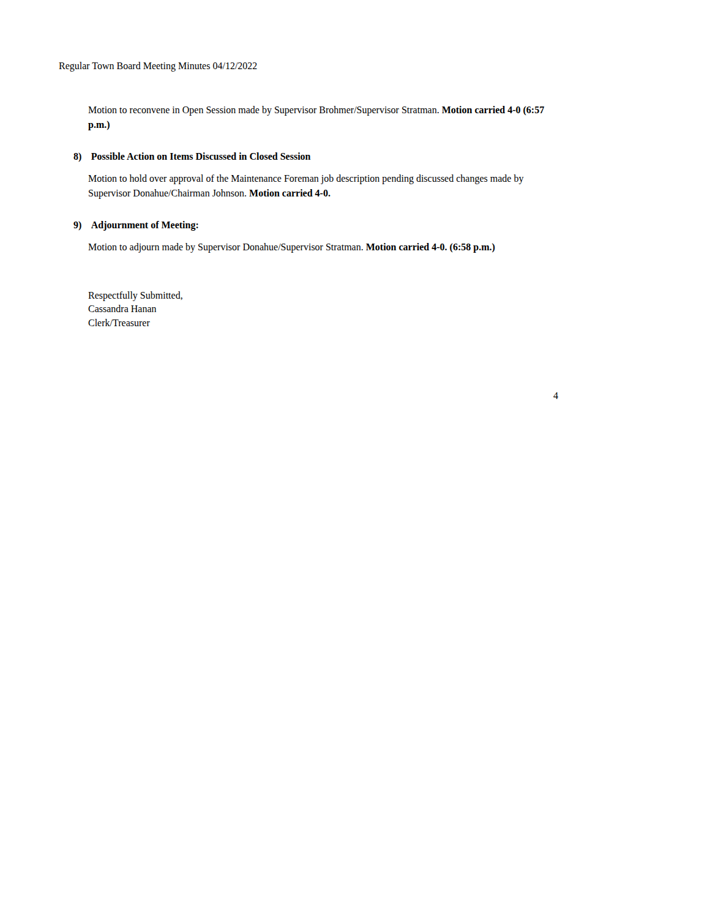Regular Town Board Meeting Minutes 04/12/2022
Motion to reconvene in Open Session made by Supervisor Brohmer/Supervisor Stratman. Motion carried 4-0 (6:57 p.m.)
8) Possible Action on Items Discussed in Closed Session
Motion to hold over approval of the Maintenance Foreman job description pending discussed changes made by Supervisor Donahue/Chairman Johnson. Motion carried 4-0.
9) Adjournment of Meeting:
Motion to adjourn made by Supervisor Donahue/Supervisor Stratman. Motion carried 4-0. (6:58 p.m.)
Respectfully Submitted,
Cassandra Hanan
Clerk/Treasurer
4